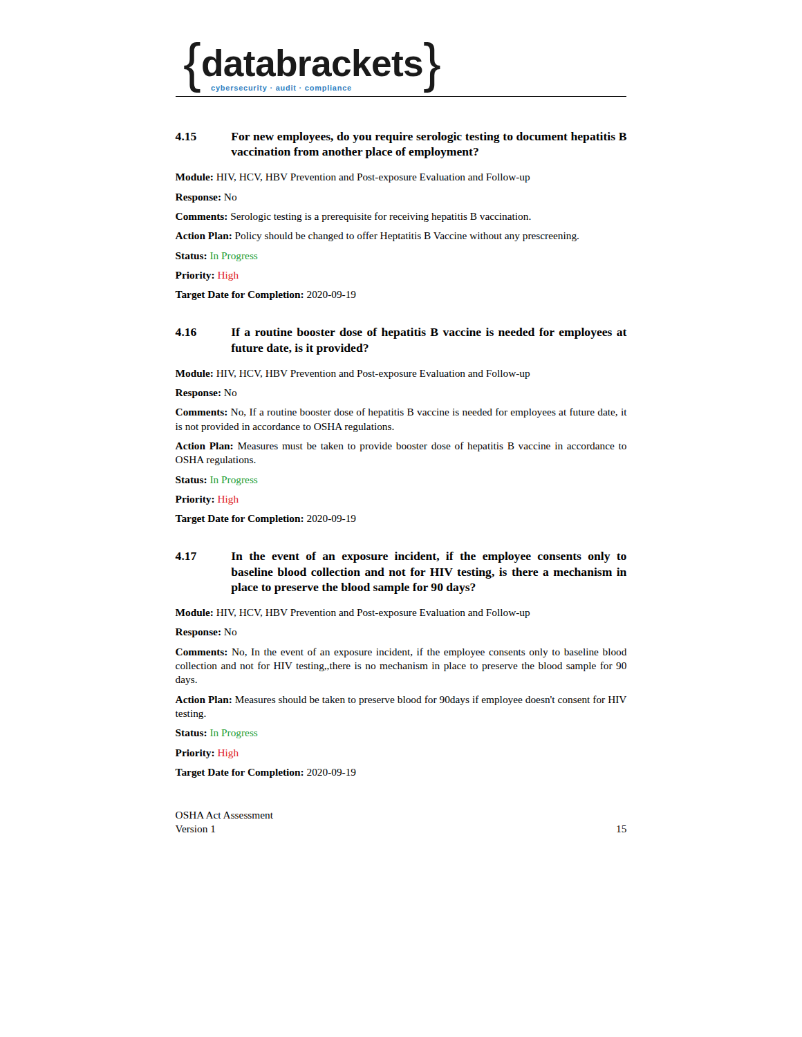{data brackets}
cybersecurity · audit · compliance
4.15 For new employees, do you require serologic testing to document hepatitis B vaccination from another place of employment?
Module: HIV, HCV, HBV Prevention and Post-exposure Evaluation and Follow-up
Response: No
Comments: Serologic testing is a prerequisite for receiving hepatitis B vaccination.
Action Plan: Policy should be changed to offer Heptatitis B Vaccine without any prescreening.
Status: In Progress
Priority: High
Target Date for Completion: 2020-09-19
4.16 If a routine booster dose of hepatitis B vaccine is needed for employees at future date, is it provided?
Module: HIV, HCV, HBV Prevention and Post-exposure Evaluation and Follow-up
Response: No
Comments: No, If a routine booster dose of hepatitis B vaccine is needed for employees at future date, it is not provided in accordance to OSHA regulations.
Action Plan: Measures must be taken to provide booster dose of hepatitis B vaccine in accordance to OSHA regulations.
Status: In Progress
Priority: High
Target Date for Completion: 2020-09-19
4.17 In the event of an exposure incident, if the employee consents only to baseline blood collection and not for HIV testing, is there a mechanism in place to preserve the blood sample for 90 days?
Module: HIV, HCV, HBV Prevention and Post-exposure Evaluation and Follow-up
Response: No
Comments: No, In the event of an exposure incident, if the employee consents only to baseline blood collection and not for HIV testing,,there is no mechanism in place to preserve the blood sample for 90 days.
Action Plan: Measures should be taken to preserve blood for 90days if employee doesn't consent for HIV testing.
Status: In Progress
Priority: High
Target Date for Completion: 2020-09-19
OSHA Act Assessment
Version 1
15